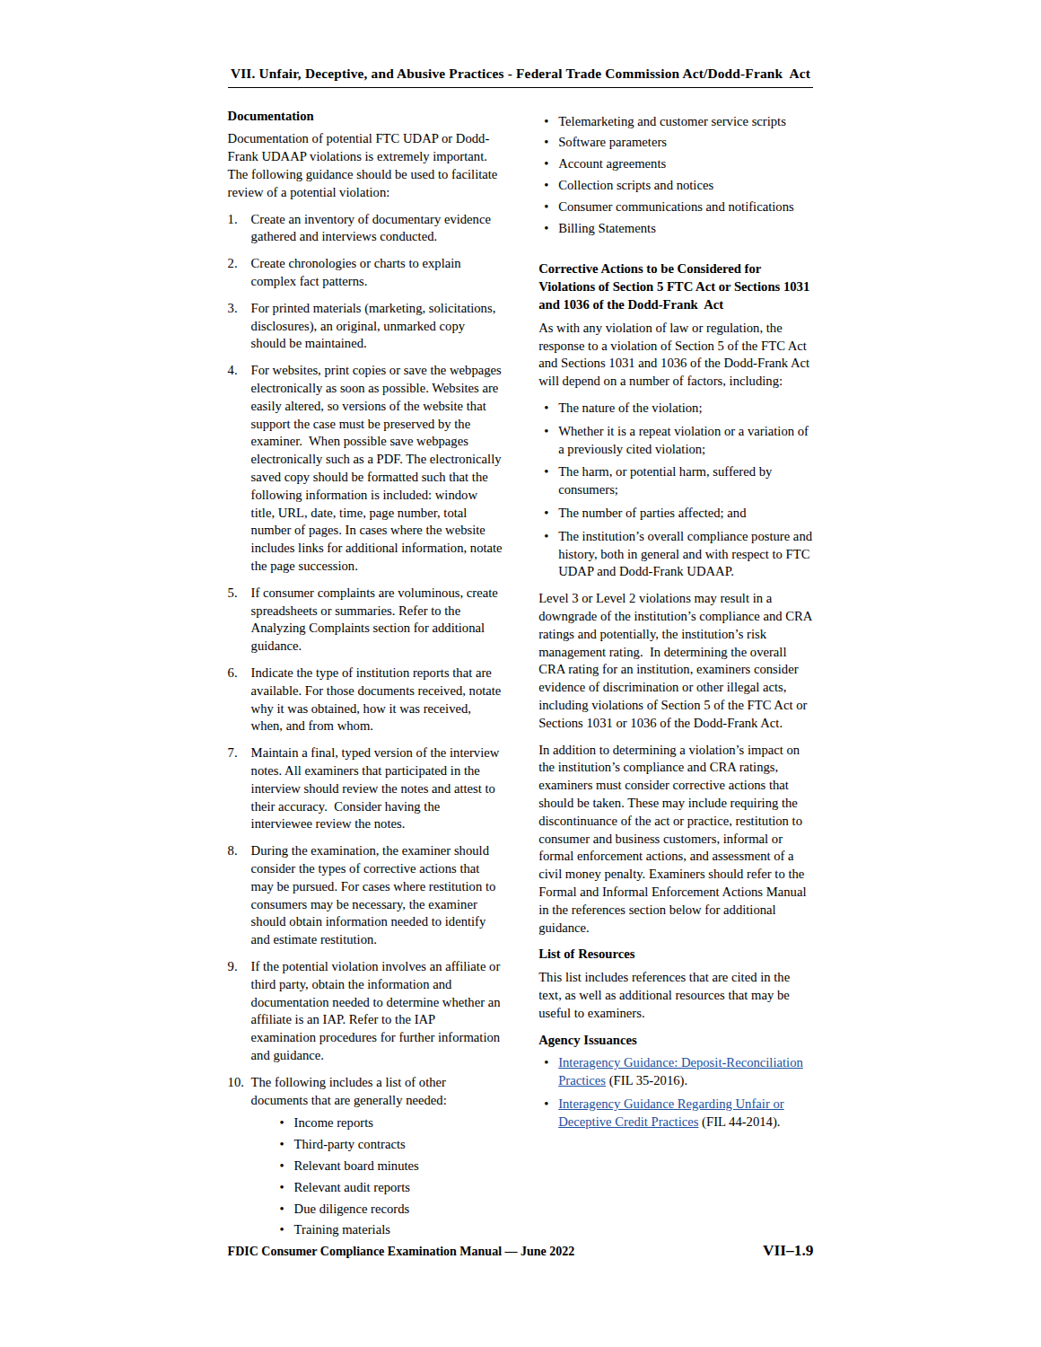VII. Unfair, Deceptive, and Abusive Practices - Federal Trade Commission Act/Dodd-Frank Act
Documentation
Documentation of potential FTC UDAP or Dodd-Frank UDAAP violations is extremely important. The following guidance should be used to facilitate review of a potential violation:
Create an inventory of documentary evidence gathered and interviews conducted.
Create chronologies or charts to explain complex fact patterns.
For printed materials (marketing, solicitations, disclosures), an original, unmarked copy should be maintained.
For websites, print copies or save the webpages electronically as soon as possible. Websites are easily altered, so versions of the website that support the case must be preserved by the examiner. When possible save webpages electronically such as a PDF. The electronically saved copy should be formatted such that the following information is included: window title, URL, date, time, page number, total number of pages. In cases where the website includes links for additional information, notate the page succession.
If consumer complaints are voluminous, create spreadsheets or summaries. Refer to the Analyzing Complaints section for additional guidance.
Indicate the type of institution reports that are available. For those documents received, notate why it was obtained, how it was received, when, and from whom.
Maintain a final, typed version of the interview notes. All examiners that participated in the interview should review the notes and attest to their accuracy. Consider having the interviewee review the notes.
During the examination, the examiner should consider the types of corrective actions that may be pursued. For cases where restitution to consumers may be necessary, the examiner should obtain information needed to identify and estimate restitution.
If the potential violation involves an affiliate or third party, obtain the information and documentation needed to determine whether an affiliate is an IAP. Refer to the IAP examination procedures for further information and guidance.
The following includes a list of other documents that are generally needed:
Income reports
Third-party contracts
Relevant board minutes
Relevant audit reports
Due diligence records
Training materials
Telemarketing and customer service scripts
Software parameters
Account agreements
Collection scripts and notices
Consumer communications and notifications
Billing Statements
Corrective Actions to be Considered for Violations of Section 5 FTC Act or Sections 1031 and 1036 of the Dodd-Frank Act
As with any violation of law or regulation, the response to a violation of Section 5 of the FTC Act and Sections 1031 and 1036 of the Dodd-Frank Act will depend on a number of factors, including:
The nature of the violation;
Whether it is a repeat violation or a variation of a previously cited violation;
The harm, or potential harm, suffered by consumers;
The number of parties affected; and
The institution’s overall compliance posture and history, both in general and with respect to FTC UDAP and Dodd-Frank UDAAP.
Level 3 or Level 2 violations may result in a downgrade of the institution’s compliance and CRA ratings and potentially, the institution’s risk management rating. In determining the overall CRA rating for an institution, examiners consider evidence of discrimination or other illegal acts, including violations of Section 5 of the FTC Act or Sections 1031 or 1036 of the Dodd-Frank Act.
In addition to determining a violation’s impact on the institution’s compliance and CRA ratings, examiners must consider corrective actions that should be taken. These may include requiring the discontinuance of the act or practice, restitution to consumer and business customers, informal or formal enforcement actions, and assessment of a civil money penalty. Examiners should refer to the Formal and Informal Enforcement Actions Manual in the references section below for additional guidance.
List of Resources
This list includes references that are cited in the text, as well as additional resources that may be useful to examiners.
Agency Issuances
Interagency Guidance: Deposit-Reconciliation Practices (FIL 35-2016).
Interagency Guidance Regarding Unfair or Deceptive Credit Practices (FIL 44-2014).
FDIC Consumer Compliance Examination Manual — June 2022
VII–1.9